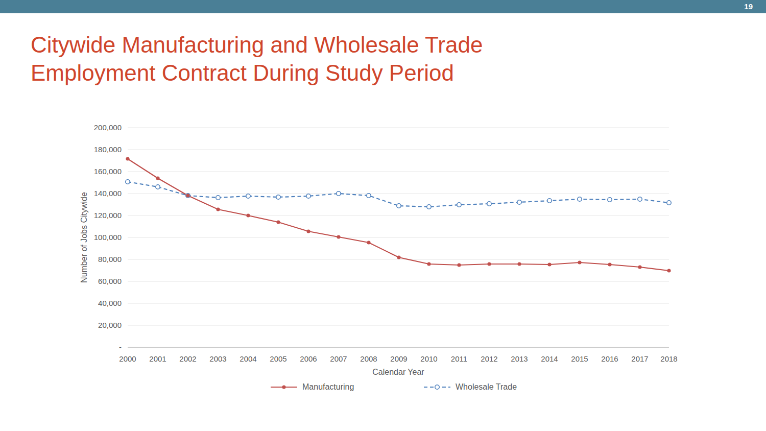19
Citywide Manufacturing and Wholesale Trade
Employment Contract During Study Period
200,000 180,000 160,000 140,000 120,000 100,000 80,000 60,000 40,000 20,000 - Number of Jobs Citywide 2000 2001 2002 2003 2004 2005 2006 2007 2008 2009 2010 2011 2012 2013 2014 2015 2016 2017 2018 Calendar Year Manufacturing Wholesale Trade